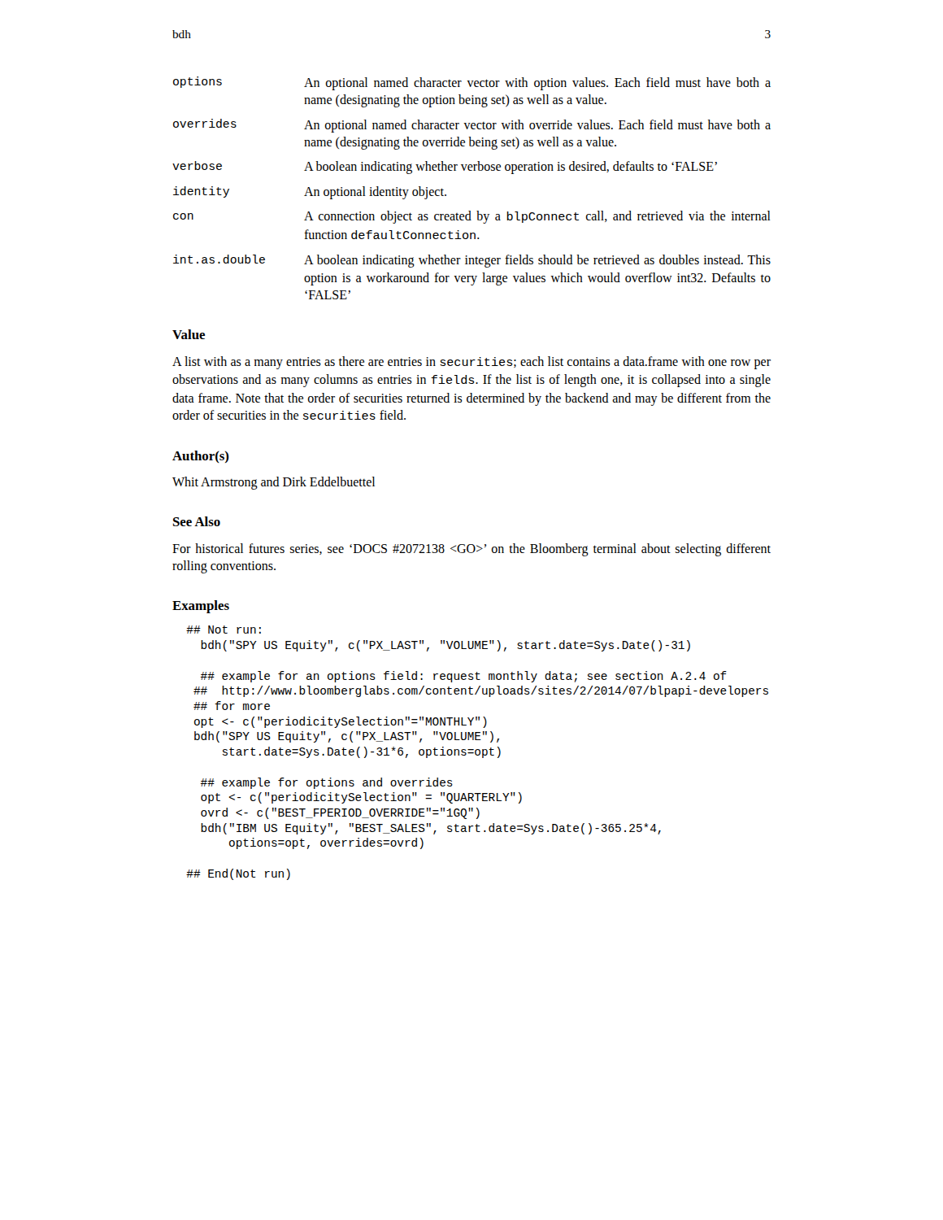bdh 3
options
An optional named character vector with option values. Each field must have both a name (designating the option being set) as well as a value.
overrides
An optional named character vector with override values. Each field must have both a name (designating the override being set) as well as a value.
verbose
A boolean indicating whether verbose operation is desired, defaults to ‘FALSE’
identity
An optional identity object.
con
A connection object as created by a blpConnect call, and retrieved via the internal function defaultConnection.
int.as.double
A boolean indicating whether integer fields should be retrieved as doubles instead. This option is a workaround for very large values which would overflow int32. Defaults to ‘FALSE’
Value
A list with as a many entries as there are entries in securities; each list contains a data.frame with one row per observations and as many columns as entries in fields. If the list is of length one, it is collapsed into a single data frame. Note that the order of securities returned is determined by the backend and may be different from the order of securities in the securities field.
Author(s)
Whit Armstrong and Dirk Eddelbuettel
See Also
For historical futures series, see ‘DOCS #2072138 <GO>’ on the Bloomberg terminal about selecting different rolling conventions.
Examples
## Not run: 
  bdh("SPY US Equity", c("PX_LAST", "VOLUME"), start.date=Sys.Date()-31)

  ## example for an options field: request monthly data; see section A.2.4 of
 ##  http://www.bloomberglabs.com/content/uploads/sites/2/2014/07/blpapi-developers-guide-2.54.pdf
 ## for more
 opt <- c("periodicitySelection"="MONTHLY")
 bdh("SPY US Equity", c("PX_LAST", "VOLUME"),
     start.date=Sys.Date()-31*6, options=opt)

  ## example for options and overrides
  opt <- c("periodicitySelection" = "QUARTERLY")
  ovrd <- c("BEST_FPERIOD_OVERRIDE"="1GQ")
  bdh("IBM US Equity", "BEST_SALES", start.date=Sys.Date()-365.25*4,
      options=opt, overrides=ovrd)

## End(Not run)